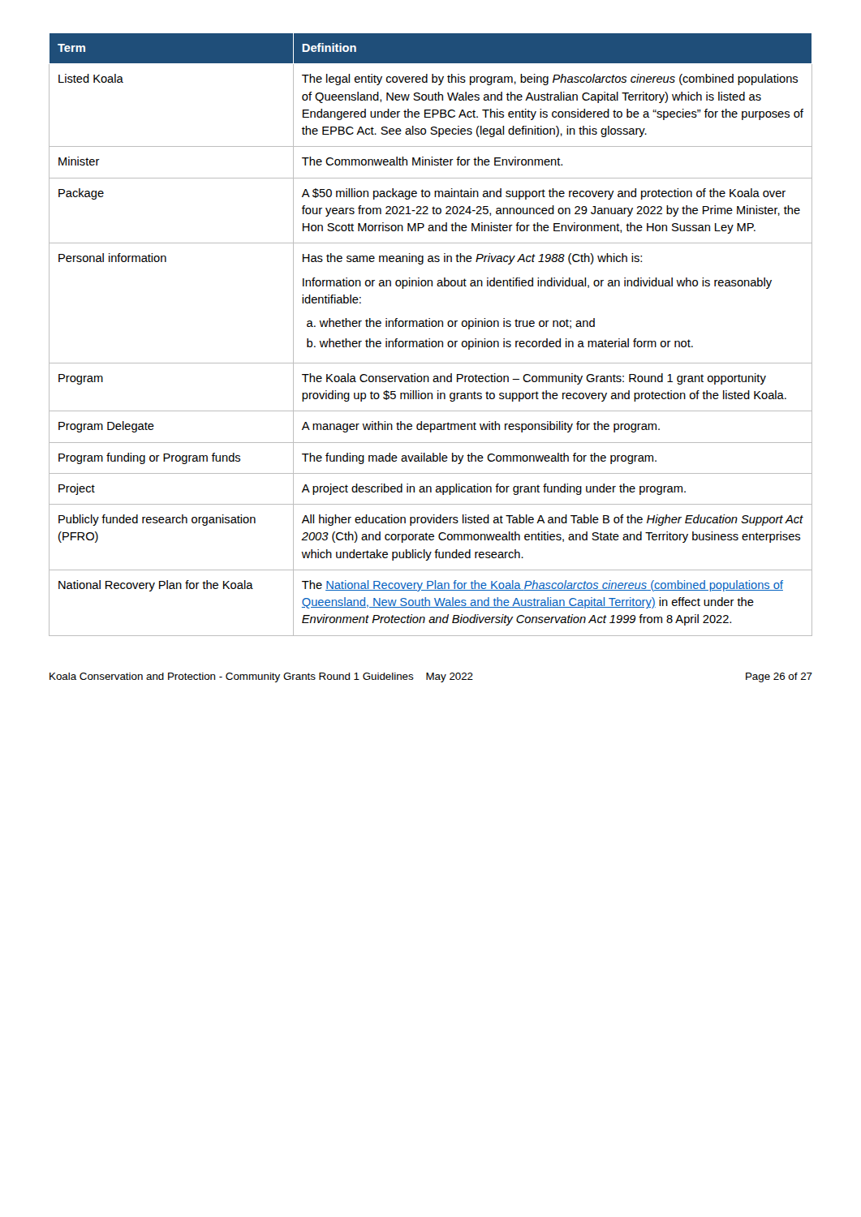| Term | Definition |
| --- | --- |
| Listed Koala | The legal entity covered by this program, being Phascolarctos cinereus (combined populations of Queensland, New South Wales and the Australian Capital Territory) which is listed as Endangered under the EPBC Act. This entity is considered to be a “species” for the purposes of the EPBC Act. See also Species (legal definition), in this glossary. |
| Minister | The Commonwealth Minister for the Environment. |
| Package | A $50 million package to maintain and support the recovery and protection of the Koala over four years from 2021-22 to 2024-25, announced on 29 January 2022 by the Prime Minister, the Hon Scott Morrison MP and the Minister for the Environment, the Hon Sussan Ley MP. |
| Personal information | Has the same meaning as in the Privacy Act 1988 (Cth) which is: Information or an opinion about an identified individual, or an individual who is reasonably identifiable: whether the information or opinion is true or not; and whether the information or opinion is recorded in a material form or not. |
| Program | The Koala Conservation and Protection – Community Grants: Round 1 grant opportunity providing up to $5 million in grants to support the recovery and protection of the listed Koala. |
| Program Delegate | A manager within the department with responsibility for the program. |
| Program funding or Program funds | The funding made available by the Commonwealth for the program. |
| Project | A project described in an application for grant funding under the program. |
| Publicly funded research organisation (PFRO) | All higher education providers listed at Table A and Table B of the Higher Education Support Act 2003 (Cth) and corporate Commonwealth entities, and State and Territory business enterprises which undertake publicly funded research. |
| National Recovery Plan for the Koala | The National Recovery Plan for the Koala Phascolarctos cinereus (combined populations of Queensland, New South Wales and the Australian Capital Territory) in effect under the Environment Protection and Biodiversity Conservation Act 1999 from 8 April 2022. |
Koala Conservation and Protection - Community Grants Round 1 Guidelines May 2022 Page 26 of 27